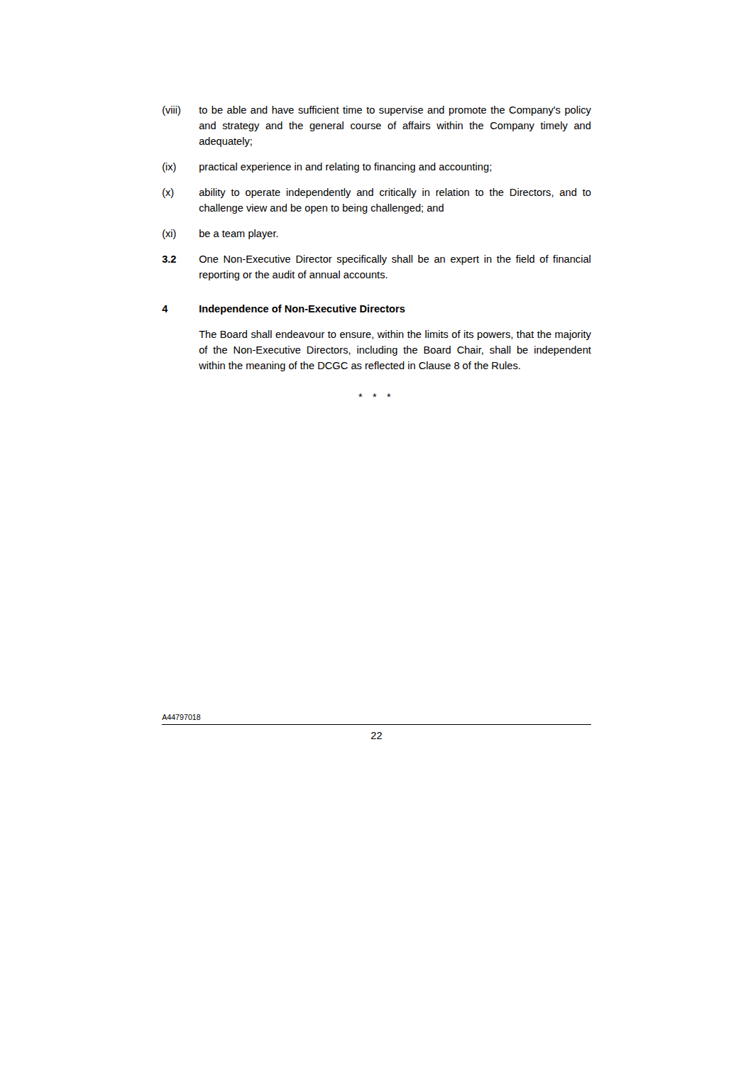(viii)
to be able and have sufficient time to supervise and promote the Company's policy and strategy and the general course of affairs within the Company timely and adequately;
(ix)
practical experience in and relating to financing and accounting;
(x)
ability to operate independently and critically in relation to the Directors, and to challenge view and be open to being challenged; and
(xi)
be a team player.
3.2
One Non-Executive Director specifically shall be an expert in the field of financial reporting or the audit of annual accounts.
4
Independence of Non-Executive Directors
The Board shall endeavour to ensure, within the limits of its powers, that the majority of the Non-Executive Directors, including the Board Chair, shall be independent within the meaning of the DCGC as reflected in Clause 8 of the Rules.
* * *
A44797018
22